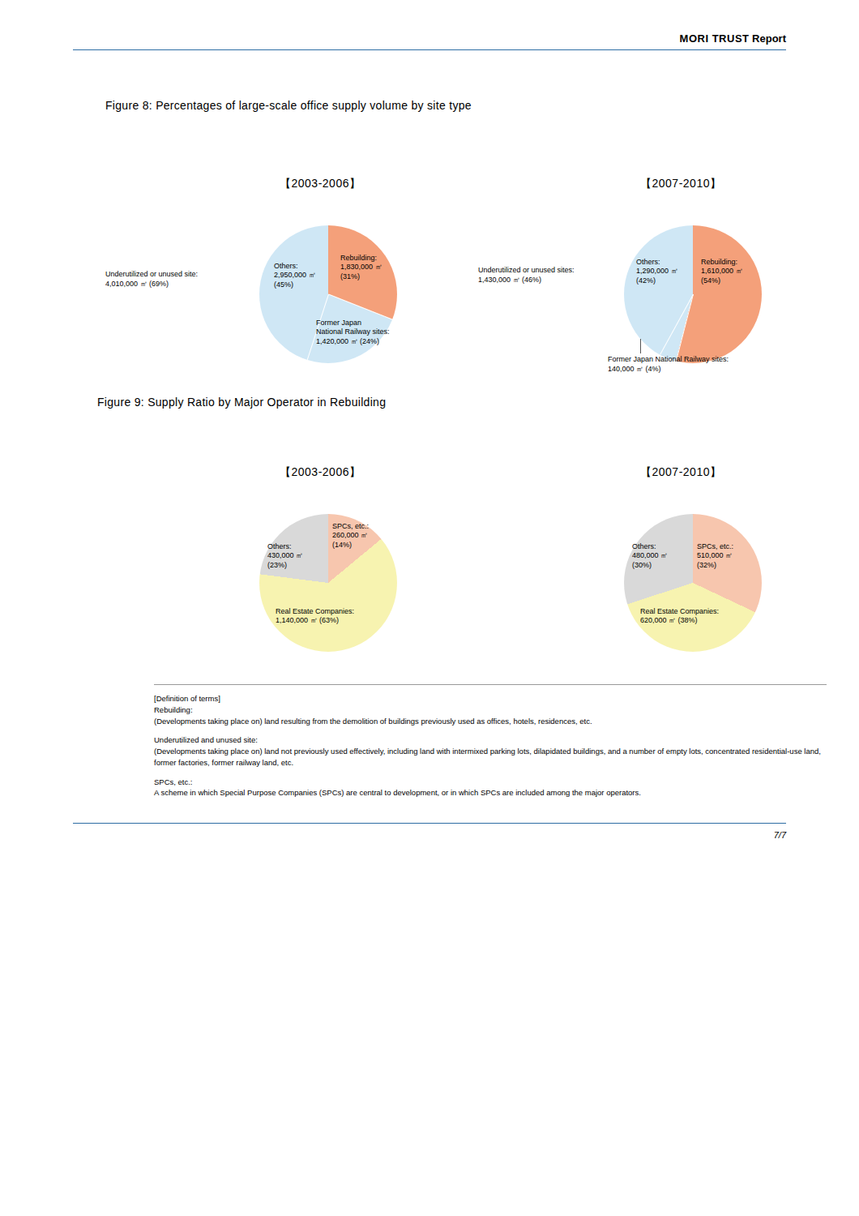MORI TRUST Report
Figure 8: Percentages of large-scale office supply volume by site type
【2003-2006】
【2007-2010】
Rebuilding:
1,830,000 ㎡
(31%)
Others:
2,950,000 ㎡
(45%)
Former Japan
National Railway sites:
1,420,000 ㎡ (24%)
Underutilized or unused site:
4,010,000 ㎡ (69%)
Rebuilding:
1,610,000 ㎡
(54%)
Others:
1,290,000 ㎡
(42%)
Underutilized or unused sites:
1,430,000 ㎡ (46%)
Former Japan National Railway sites:
140,000 ㎡ (4%)
Figure 9: Supply Ratio by Major Operator in Rebuilding
【2003-2006】
【2007-2010】
SPCs, etc.:
260,000 ㎡
(14%)
Others:
430,000 ㎡
(23%)
Real Estate Companies:
1,140,000 ㎡ (63%)
SPCs, etc.:
510,000 ㎡
(32%)
Others:
480,000 ㎡
(30%)
Real Estate Companies:
620,000 ㎡ (38%)
[Definition of terms]
Rebuilding:
(Developments taking place on) land resulting from the demolition of buildings previously used as offices, hotels, residences, etc.
Underutilized and unused site:
(Developments taking place on) land not previously used effectively, including land with intermixed parking lots, dilapidated buildings, and a number of empty lots, concentrated residential-use land, former factories, former railway land, etc.
SPCs, etc.:
A scheme in which Special Purpose Companies (SPCs) are central to development, or in which SPCs are included among the major operators.
7/7